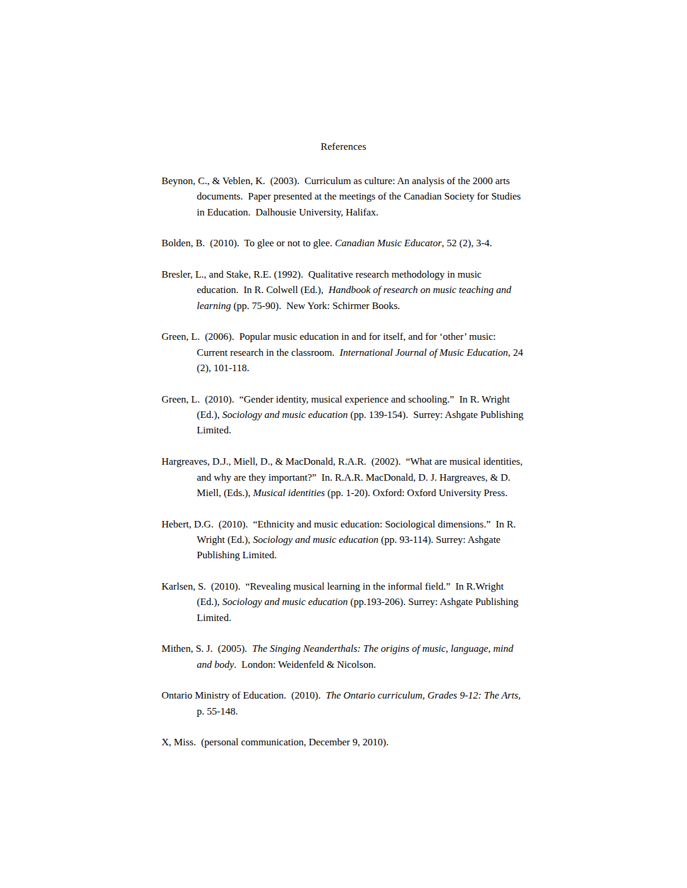References
Beynon, C., & Veblen, K. (2003). Curriculum as culture: An analysis of the 2000 arts documents. Paper presented at the meetings of the Canadian Society for Studies in Education. Dalhousie University, Halifax.
Bolden, B. (2010). To glee or not to glee. Canadian Music Educator, 52 (2), 3-4.
Bresler, L., and Stake, R.E. (1992). Qualitative research methodology in music education. In R. Colwell (Ed.), Handbook of research on music teaching and learning (pp. 75-90). New York: Schirmer Books.
Green, L. (2006). Popular music education in and for itself, and for ‘other’ music: Current research in the classroom. International Journal of Music Education, 24 (2), 101-118.
Green, L. (2010). “Gender identity, musical experience and schooling.” In R. Wright (Ed.), Sociology and music education (pp. 139-154). Surrey: Ashgate Publishing Limited.
Hargreaves, D.J., Miell, D., & MacDonald, R.A.R. (2002). “What are musical identities, and why are they important?” In. R.A.R. MacDonald, D. J. Hargreaves, & D. Miell, (Eds.), Musical identities (pp. 1-20). Oxford: Oxford University Press.
Hebert, D.G. (2010). “Ethnicity and music education: Sociological dimensions.” In R. Wright (Ed.), Sociology and music education (pp. 93-114). Surrey: Ashgate Publishing Limited.
Karlsen, S. (2010). “Revealing musical learning in the informal field.” In R.Wright (Ed.), Sociology and music education (pp.193-206). Surrey: Ashgate Publishing Limited.
Mithen, S. J. (2005). The Singing Neanderthals: The origins of music, language, mind and body. London: Weidenfeld & Nicolson.
Ontario Ministry of Education. (2010). The Ontario curriculum, Grades 9-12: The Arts, p. 55-148.
X, Miss. (personal communication, December 9, 2010).